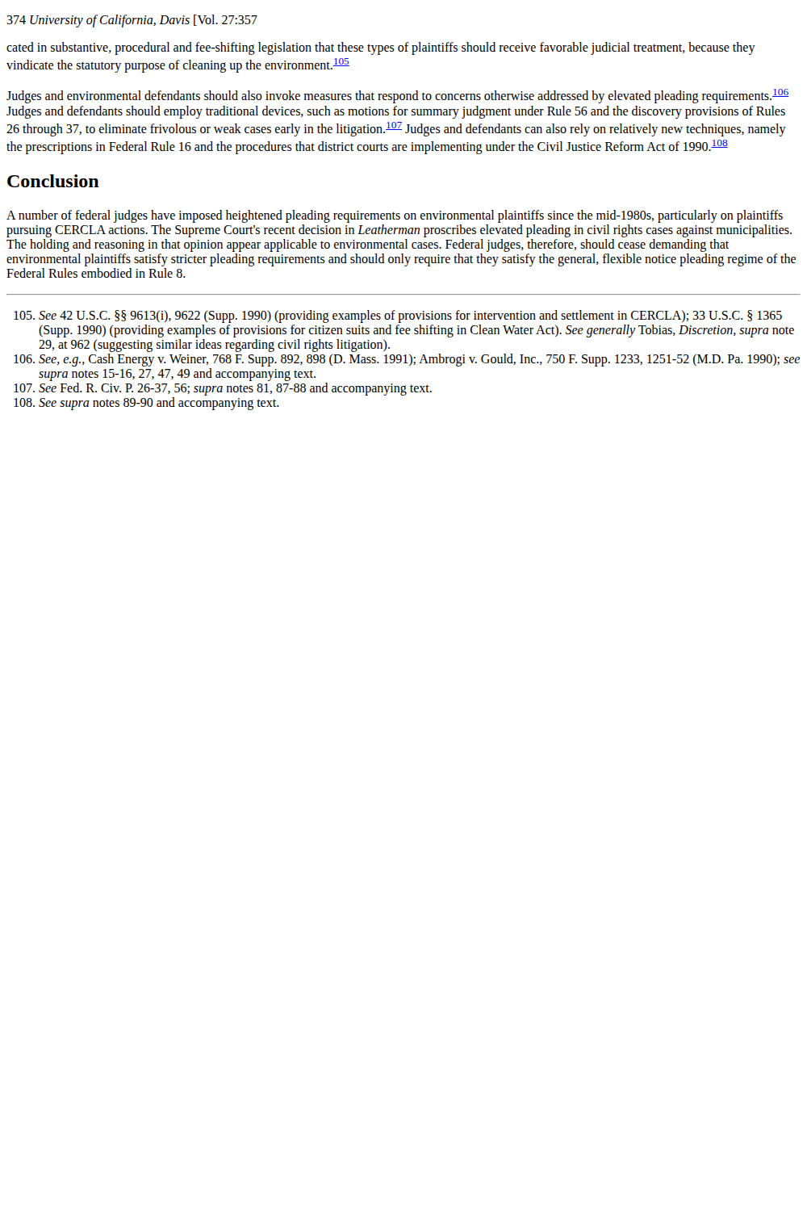374 University of California, Davis [Vol. 27:357
cated in substantive, procedural and fee-shifting legislation that these types of plaintiffs should receive favorable judicial treatment, because they vindicate the statutory purpose of cleaning up the environment.105
Judges and environmental defendants should also invoke measures that respond to concerns otherwise addressed by elevated pleading requirements.106 Judges and defendants should employ traditional devices, such as motions for summary judgment under Rule 56 and the discovery provisions of Rules 26 through 37, to eliminate frivolous or weak cases early in the litigation.107 Judges and defendants can also rely on relatively new techniques, namely the prescriptions in Federal Rule 16 and the procedures that district courts are implementing under the Civil Justice Reform Act of 1990.108
Conclusion
A number of federal judges have imposed heightened pleading requirements on environmental plaintiffs since the mid-1980s, particularly on plaintiffs pursuing CERCLA actions. The Supreme Court's recent decision in Leatherman proscribes elevated pleading in civil rights cases against municipalities. The holding and reasoning in that opinion appear applicable to environmental cases. Federal judges, therefore, should cease demanding that environmental plaintiffs satisfy stricter pleading requirements and should only require that they satisfy the general, flexible notice pleading regime of the Federal Rules embodied in Rule 8.
See 42 U.S.C. §§ 9613(i), 9622 (Supp. 1990) (providing examples of provisions for intervention and settlement in CERCLA); 33 U.S.C. § 1365 (Supp. 1990) (providing examples of provisions for citizen suits and fee shifting in Clean Water Act). See generally Tobias, Discretion, supra note 29, at 962 (suggesting similar ideas regarding civil rights litigation).
See, e.g., Cash Energy v. Weiner, 768 F. Supp. 892, 898 (D. Mass. 1991); Ambrogi v. Gould, Inc., 750 F. Supp. 1233, 1251-52 (M.D. Pa. 1990); see supra notes 15-16, 27, 47, 49 and accompanying text.
See Fed. R. Civ. P. 26-37, 56; supra notes 81, 87-88 and accompanying text.
See supra notes 89-90 and accompanying text.